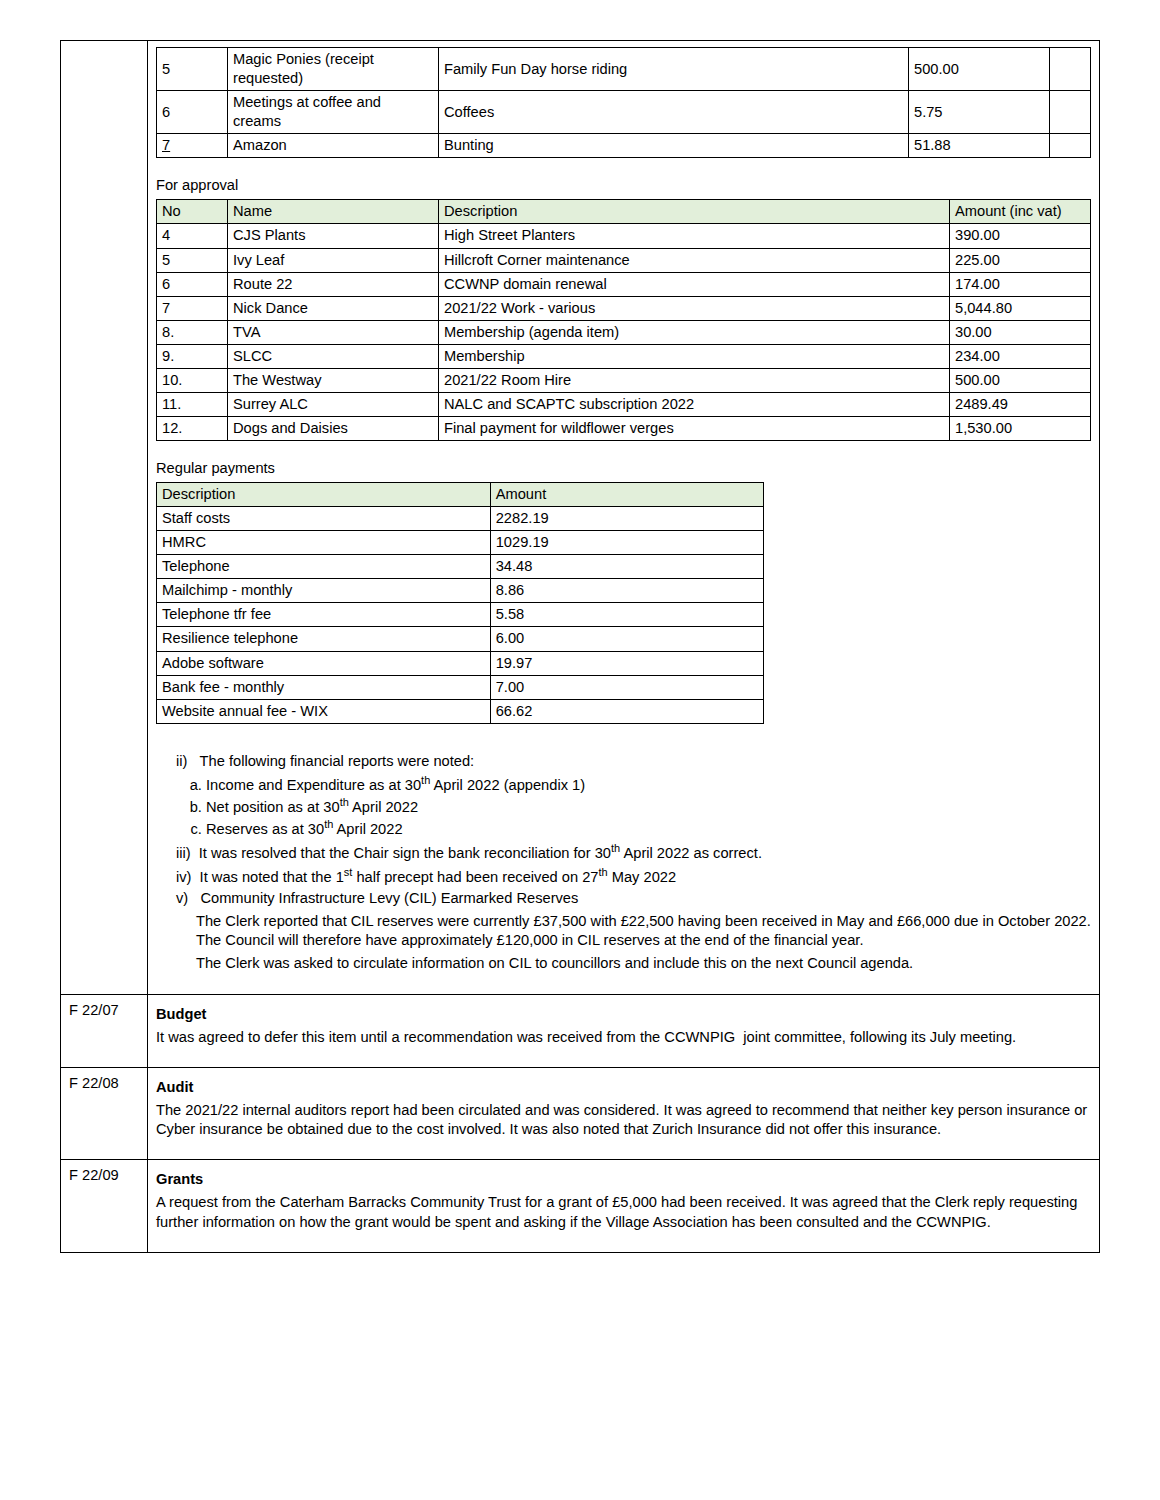| | / 5 / Magic Ponies (receipt requested) / Family Fun Day horse riding / 500.00 / / / 6 / Meetings at coffee and creams / Coffees / 5.75 / / / 7 / Amazon / Bunting / 51.88 / / For approval / No / Name / Description / Amount (inc vat) / / --- / --- / --- / --- / / 4 / CJS Plants / High Street Planters / 390.00 / / 5 / Ivy Leaf / Hillcroft Corner maintenance / 225.00 / / 6 / Route 22 / CCWNP domain renewal / 174.00 / / 7 / Nick Dance / 2021/22 Work - various / 5,044.80 / / 8. / TVA / Membership (agenda item) / 30.00 / / 9. / SLCC / Membership / 234.00 / / 10. / The Westway / 2021/22 Room Hire / 500.00 / / 11. / Surrey ALC / NALC and SCAPTC subscription 2022 / 2489.49 / / 12. / Dogs and Daisies / Final payment for wildflower verges / 1,530.00 / Regular payments / Description / Amount / / --- / --- / / Staff costs / 2282.19 / / HMRC / 1029.19 / / Telephone / 34.48 / / Mailchimp - monthly / 8.86 / / Telephone tfr fee / 5.58 / / Resilience telephone / 6.00 / / Adobe software / 19.97 / / Bank fee - monthly / 7.00 / / Website annual fee - WIX / 66.62 / ii) The following financial reports were noted: Income and Expenditure as at 30 th April 2022 (appendix 1) Net position as at 30 th April 2022 Reserves as at 30 th April 2022 iii) It was resolved that the Chair sign the bank reconciliation for 30 th April 2022 as correct. iv) It was noted that the 1 st half precept had been received on 27 th May 2022 v) Community Infrastructure Levy (CIL) Earmarked Reserves The Clerk reported that CIL reserves were currently £37,500 with £22,500 having been received in May and £66,000 due in October 2022. The Council will therefore have approximately £120,000 in CIL reserves at the end of the financial year. The Clerk was asked to circulate information on CIL to councillors and include this on the next Council agenda. |
| F 22/07 | Budget It was agreed to defer this item until a recommendation was received from the CCWNPIG joint committee, following its July meeting. |
| F 22/08 | Audit The 2021/22 internal auditors report had been circulated and was considered. It was agreed to recommend that neither key person insurance or Cyber insurance be obtained due to the cost involved. It was also noted that Zurich Insurance did not offer this insurance. |
| F 22/09 | Grants A request from the Caterham Barracks Community Trust for a grant of £5,000 had been received. It was agreed that the Clerk reply requesting further information on how the grant would be spent and asking if the Village Association has been consulted and the CCWNPIG. |